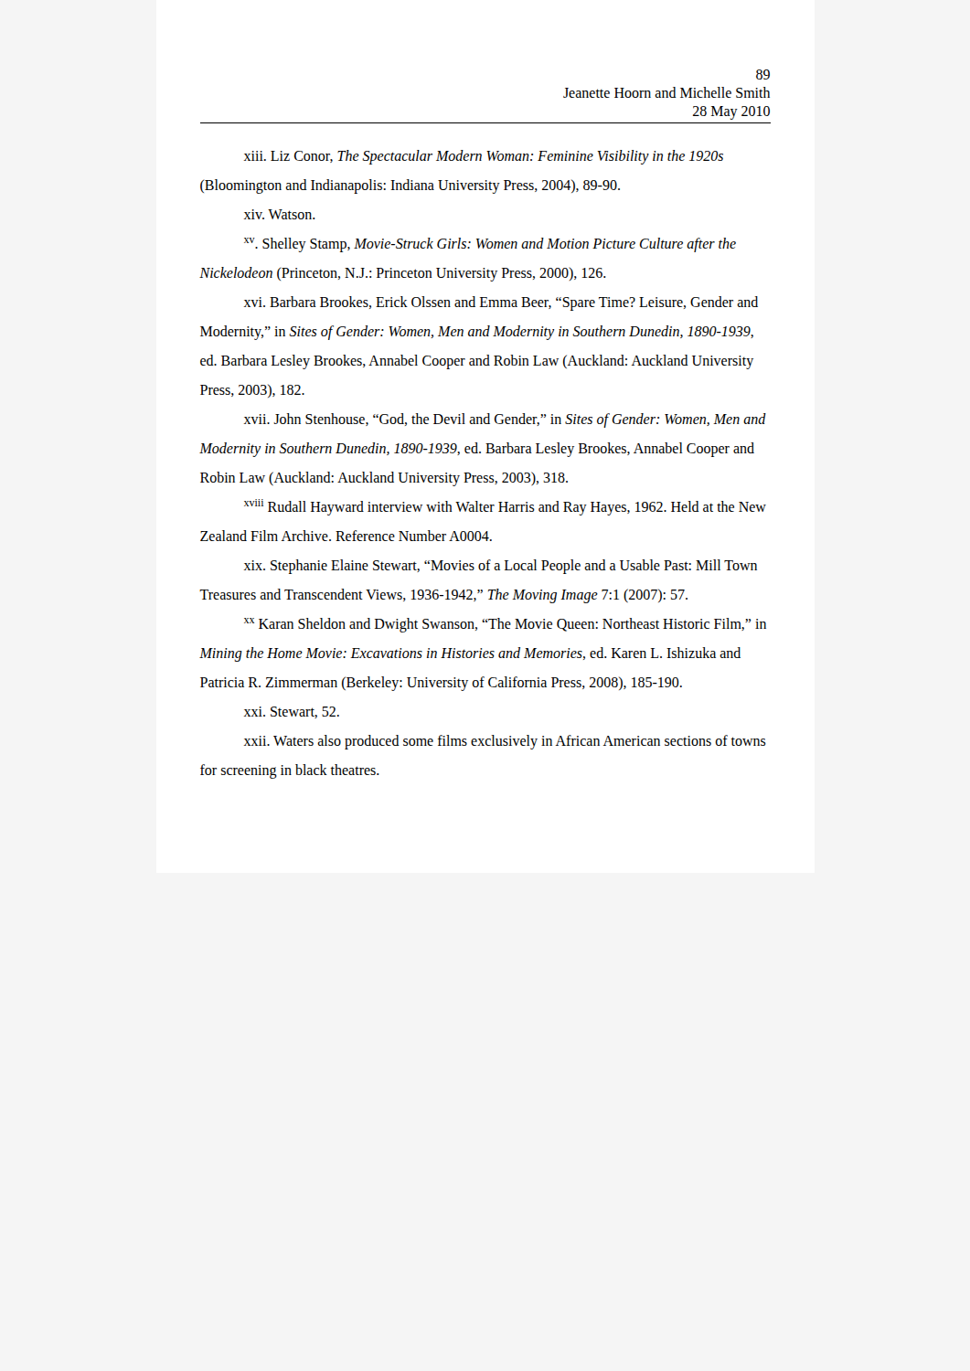89 Jeanette Hoorn and Michelle Smith 28 May 2010
xiii. Liz Conor, The Spectacular Modern Woman: Feminine Visibility in the 1920s (Bloomington and Indianapolis: Indiana University Press, 2004), 89-90.
xiv. Watson.
xv. Shelley Stamp, Movie-Struck Girls: Women and Motion Picture Culture after the Nickelodeon (Princeton, N.J.: Princeton University Press, 2000), 126.
xvi. Barbara Brookes, Erick Olssen and Emma Beer, “Spare Time? Leisure, Gender and Modernity,” in Sites of Gender: Women, Men and Modernity in Southern Dunedin, 1890-1939, ed. Barbara Lesley Brookes, Annabel Cooper and Robin Law (Auckland: Auckland University Press, 2003), 182.
xvii. John Stenhouse, “God, the Devil and Gender,” in Sites of Gender: Women, Men and Modernity in Southern Dunedin, 1890-1939, ed. Barbara Lesley Brookes, Annabel Cooper and Robin Law (Auckland: Auckland University Press, 2003), 318.
xviii Rudall Hayward interview with Walter Harris and Ray Hayes, 1962. Held at the New Zealand Film Archive. Reference Number A0004.
xix. Stephanie Elaine Stewart, “Movies of a Local People and a Usable Past: Mill Town Treasures and Transcendent Views, 1936-1942,” The Moving Image 7:1 (2007): 57.
xx Karan Sheldon and Dwight Swanson, “The Movie Queen: Northeast Historic Film,” in Mining the Home Movie: Excavations in Histories and Memories, ed. Karen L. Ishizuka and Patricia R. Zimmerman (Berkeley: University of California Press, 2008), 185-190.
xxi. Stewart, 52.
xxii. Waters also produced some films exclusively in African American sections of towns for screening in black theatres.